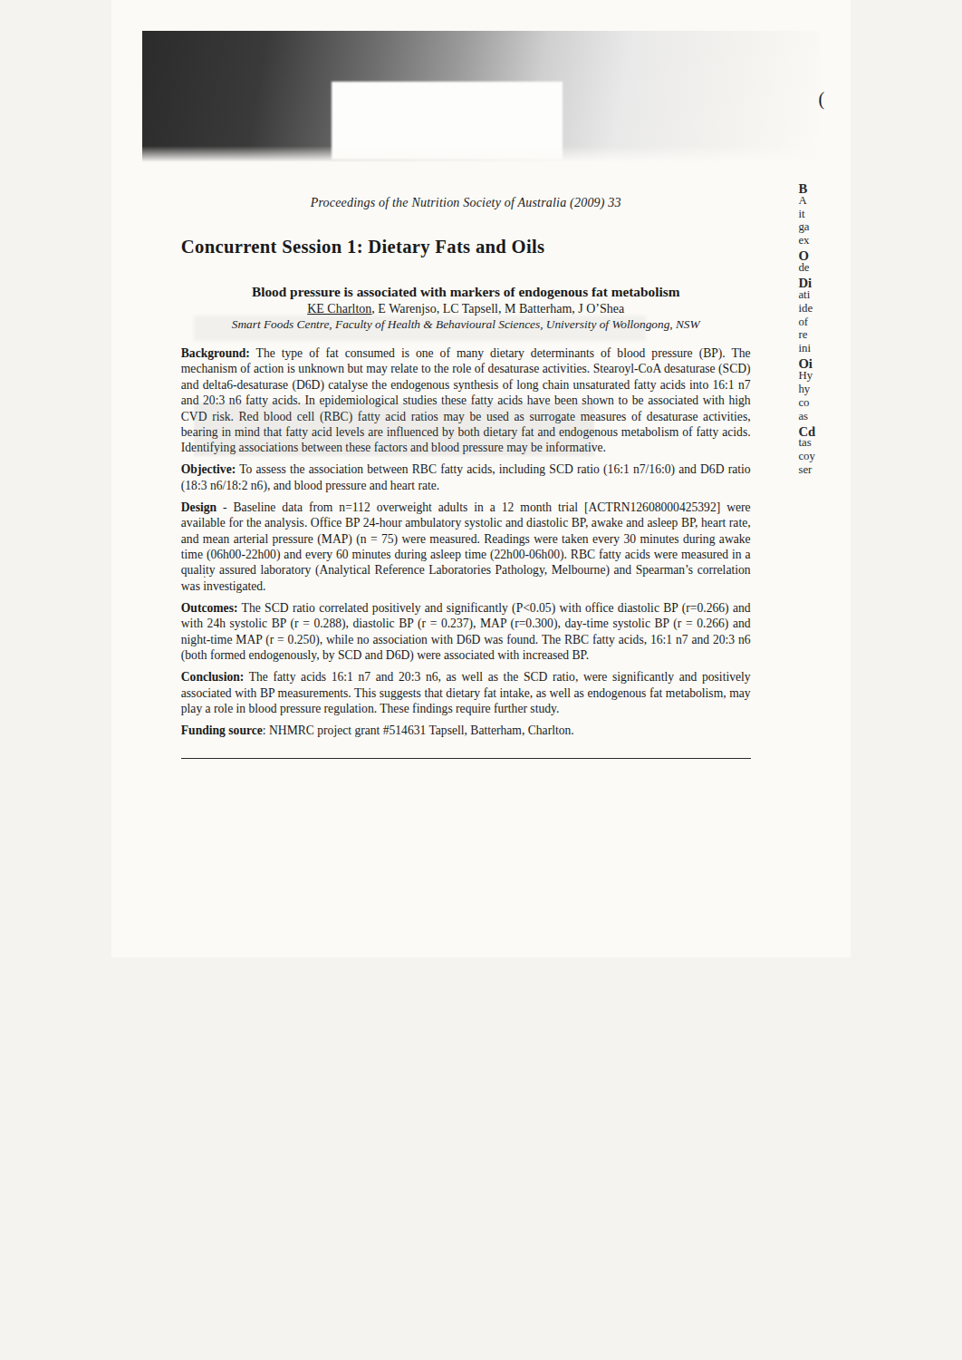(
Proceedings of the Nutrition Society of Australia (2009) 33
Concurrent Session 1: Dietary Fats and Oils
Blood pressure is associated with markers of endogenous fat metabolism
KE Charlton, E Warenjso, LC Tapsell, M Batterham, J O’Shea
Smart Foods Centre, Faculty of Health & Behavioural Sciences, University of Wollongong, NSW
Background: The type of fat consumed is one of many dietary determinants of blood pressure (BP). The mechanism of action is unknown but may relate to the role of desaturase activities. Stearoyl-CoA desaturase (SCD) and delta6-desaturase (D6D) catalyse the endogenous synthesis of long chain unsaturated fatty acids into 16:1 n7 and 20:3 n6 fatty acids. In epidemiological studies these fatty acids have been shown to be associated with high CVD risk. Red blood cell (RBC) fatty acid ratios may be used as surrogate measures of desaturase activities, bearing in mind that fatty acid levels are influenced by both dietary fat and endogenous metabolism of fatty acids. Identifying associations between these factors and blood pressure may be informative.
Objective: To assess the association between RBC fatty acids, including SCD ratio (16:1 n7/16:0) and D6D ratio (18:3 n6/18:2 n6), and blood pressure and heart rate.
Design - Baseline data from n=112 overweight adults in a 12 month trial [ACTRN12608000425392] were available for the analysis. Office BP 24-hour ambulatory systolic and diastolic BP, awake and asleep BP, heart rate, and mean arterial pressure (MAP) (n = 75) were measured. Readings were taken every 30 minutes during awake time (06h00-22h00) and every 60 minutes during asleep time (22h00-06h00). RBC fatty acids were measured in a quality assured laboratory (Analytical Reference Laboratories Pathology, Melbourne) and Spearman’s correlation was investigated.
Outcomes: The SCD ratio correlated positively and significantly (P<0.05) with office diastolic BP (r=0.266) and with 24h systolic BP (r = 0.288), diastolic BP (r = 0.237), MAP (r=0.300), day-time systolic BP (r = 0.266) and night-time MAP (r = 0.250), while no association with D6D was found. The RBC fatty acids, 16:1 n7 and 20:3 n6 (both formed endogenously, by SCD and D6D) were associated with increased BP.
Conclusion: The fatty acids 16:1 n7 and 20:3 n6, as well as the SCD ratio, were significantly and positively associated with BP measurements. This suggests that dietary fat intake, as well as endogenous fat metabolism, may play a role in blood pressure regulation. These findings require further study.
Funding source: NHMRC project grant #514631 Tapsell, Batterham, Charlton.
B
A
it
ga
ex
O
de
Dі
atі
idе
of
re
inі
Oі
Hу
hy
co
as
Cԁ
tas
coу
ser
·